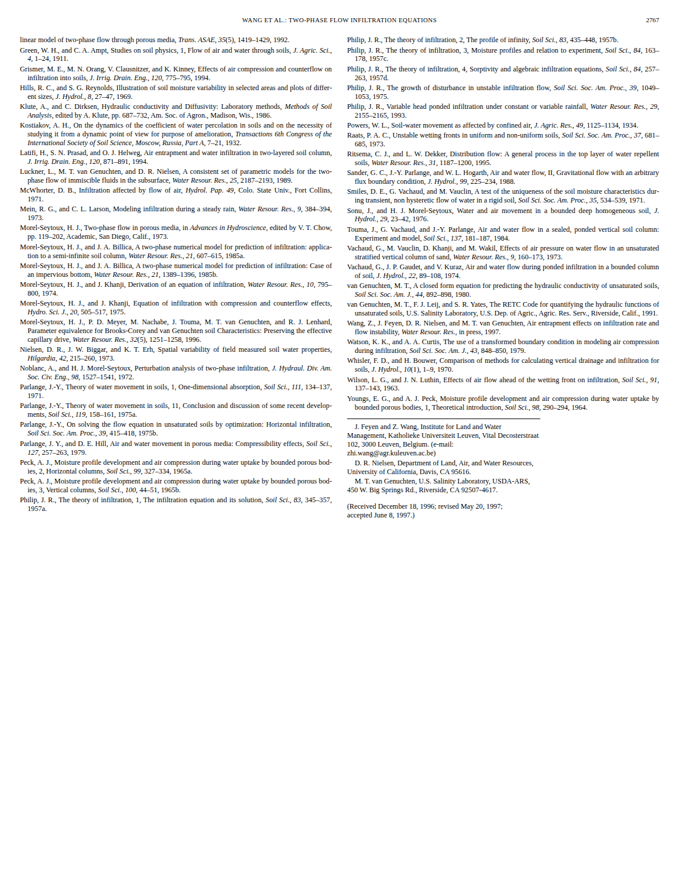WANG ET AL.: TWO-PHASE FLOW INFILTRATION EQUATIONS 2767
linear model of two-phase flow through porous media, Trans. ASAE, 35(5), 1419–1429, 1992.
Green, W. H., and C. A. Ampt, Studies on soil physics, 1, Flow of air and water through soils, J. Agric. Sci., 4, 1–24, 1911.
Grismer, M. E., M. N. Orang, V. Clausnitzer, and K. Kinney, Effects of air compression and counterflow on infiltration into soils, J. Irrig. Drain. Eng., 120, 775–795, 1994.
Hills, R. C., and S. G. Reynolds, Illustration of soil moisture variability in selected areas and plots of different sizes, J. Hydrol., 8, 27–47, 1969.
Klute, A., and C. Dirksen, Hydraulic conductivity and Diffusivity: Laboratory methods, Methods of Soil Analysis, edited by A. Klute, pp. 687–732, Am. Soc. of Agron., Madison, Wis., 1986.
Kostiakov, A. H., On the dynamics of the coefficient of water percolation in soils and on the necessity of studying it from a dynamic point of view for purpose of amelioration, Transactions 6th Congress of the International Society of Soil Science, Moscow, Russia, Part A, 7–21, 1932.
Latifi, H., S. N. Prasad, and O. J. Helweg, Air entrapment and water infiltration in two-layered soil column, J. Irrig. Drain. Eng., 120, 871–891, 1994.
Luckner, L., M. T. van Genuchten, and D. R. Nielsen, A consistent set of parametric models for the two-phase flow of immiscible fluids in the subsurface, Water Resour. Res., 25, 2187–2193, 1989.
McWhorter, D. B., Infiltration affected by flow of air, Hydrol. Pap. 49, Colo. State Univ., Fort Collins, 1971.
Mein, R. G., and C. L. Larson, Modeling infiltration during a steady rain, Water Resour. Res., 9, 384–394, 1973.
Morel-Seytoux, H. J., Two-phase flow in porous media, in Advances in Hydroscience, edited by V. T. Chow, pp. 119–202, Academic, San Diego, Calif., 1973.
Morel-Seytoux, H. J., and J. A. Billica, A two-phase numerical model for prediction of infiltration: application to a semi-infinite soil column, Water Resour. Res., 21, 607–615, 1985a.
Morel-Seytoux, H. J., and J. A. Billica, A two-phase numerical model for prediction of infiltration: Case of an impervious bottom, Water Resour. Res., 21, 1389–1396, 1985b.
Morel-Seytoux, H. J., and J. Khanji, Derivation of an equation of infiltration, Water Resour. Res., 10, 795–800, 1974.
Morel-Seytoux, H. J., and J. Khanji, Equation of infiltration with compression and counterflow effects, Hydro. Sci. J., 20, 505–517, 1975.
Morel-Seytoux, H. J., P. D. Meyer, M. Nachabe, J. Touma, M. T. van Genuchten, and R. J. Lenhard, Parameter equivalence for Brooks-Corey and van Genuchten soil Characteristics: Preserving the effective capillary drive, Water Resour. Res., 32(5), 1251–1258, 1996.
Nielsen, D. R., J. W. Biggar, and K. T. Erh, Spatial variability of field measured soil water properties, Hilgardia, 42, 215–260, 1973.
Noblanc, A., and H. J. Morel-Seytoux, Perturbation analysis of two-phase infiltration, J. Hydraul. Div. Am. Soc. Civ. Eng., 98, 1527–1541, 1972.
Parlange, J.-Y., Theory of water movement in soils, 1, One-dimensional absorption, Soil Sci., 111, 134–137, 1971.
Parlange, J.-Y., Theory of water movement in soils, 11, Conclusion and discussion of some recent developments, Soil Sci., 119, 158–161, 1975a.
Parlange, J.-Y., On solving the flow equation in unsaturated soils by optimization: Horizontal infiltration, Soil Sci. Soc. Am. Proc., 39, 415–418, 1975b.
Parlange, J. Y., and D. E. Hill, Air and water movement in porous media: Compressibility effects, Soil Sci., 127, 257–263, 1979.
Peck, A. J., Moisture profile development and air compression during water uptake by bounded porous bodies, 2, Horizontal columns, Soil Sci., 99, 327–334, 1965a.
Peck, A. J., Moisture profile development and air compression during water uptake by bounded porous bodies, 3, Vertical columns, Soil Sci., 100, 44–51, 1965b.
Philip, J. R., The theory of infiltration, 1, The infiltration equation and its solution, Soil Sci., 83, 345–357, 1957a.
Philip, J. R., The theory of infiltration, 2, The profile of infinity, Soil Sci., 83, 435–448, 1957b.
Philip, J. R., The theory of infiltration, 3, Moisture profiles and relation to experiment, Soil Sci., 84, 163–178, 1957c.
Philip, J. R., The theory of infiltration, 4, Sorptivity and algebraic infiltration equations, Soil Sci., 84, 257–263, 1957d.
Philip, J. R., The growth of disturbance in unstable infiltration flow, Soil Sci. Soc. Am. Proc., 39, 1049–1053, 1975.
Philip, J. R., Variable head ponded infiltration under constant or variable rainfall, Water Resour. Res., 29, 2155–2165, 1993.
Powers, W. L., Soil-water movement as affected by confined air, J. Agric. Res., 49, 1125–1134, 1934.
Raats, P. A. C., Unstable wetting fronts in uniform and non-uniform soils, Soil Sci. Soc. Am. Proc., 37, 681–685, 1973.
Ritsema, C. J., and L. W. Dekker, Distribution flow: A general process in the top layer of water repellent soils, Water Resour. Res., 31, 1187–1200, 1995.
Sander, G. C., J.-Y. Parlange, and W. L. Hogarth, Air and water flow, II, Gravitational flow with an arbitrary flux boundary condition, J. Hydrol., 99, 225–234, 1988.
Smiles, D. E., G. Vachaud, and M. Vauclin, A test of the uniqueness of the soil moisture characteristics during transient, non hysteretic flow of water in a rigid soil, Soil Sci. Soc. Am. Proc., 35, 534–539, 1971.
Sonu, J., and H. J. Morel-Seytoux, Water and air movement in a bounded deep homogeneous soil, J. Hydrol., 29, 23–42, 1976.
Touma, J., G. Vachaud, and J.-Y. Parlange, Air and water flow in a sealed, ponded vertical soil column: Experiment and model, Soil Sci., 137, 181–187, 1984.
Vachaud, G., M. Vauclin, D. Khanji, and M. Wakil, Effects of air pressure on water flow in an unsaturated stratified vertical column of sand, Water Resour. Res., 9, 160–173, 1973.
Vachaud, G., J. P. Gaudet, and V. Kuraz, Air and water flow during ponded infiltration in a bounded column of soil, J. Hydrol., 22, 89–108, 1974.
van Genuchten, M. T., A closed form equation for predicting the hydraulic conductivity of unsaturated soils, Soil Sci. Soc. Am. J., 44, 892–898, 1980.
van Genuchten, M. T., F. J. Leij, and S. R. Yates, The RETC Code for quantifying the hydraulic functions of unsaturated soils, U.S. Salinity Laboratory, U.S. Dep. of Agric., Agric. Res. Serv., Riverside, Calif., 1991.
Wang, Z., J. Feyen, D. R. Nielsen, and M. T. van Genuchten, Air entrapment effects on infiltration rate and flow instability, Water Resour. Res., in press, 1997.
Watson, K. K., and A. A. Curtis, The use of a transformed boundary condition in modeling air compression during infiltration, Soil Sci. Soc. Am. J., 43, 848–850, 1979.
Whisler, F. D., and H. Bouwer, Comparison of methods for calculating vertical drainage and infiltration for soils, J. Hydrol., 10(1), 1–9, 1970.
Wilson, L. G., and J. N. Luthin, Effects of air flow ahead of the wetting front on infiltration, Soil Sci., 91, 137–143, 1963.
Youngs, E. G., and A. J. Peck, Moisture profile development and air compression during water uptake by bounded porous bodies, 1, Theoretical introduction, Soil Sci., 98, 290–294, 1964.
J. Feyen and Z. Wang, Institute for Land and Water Management, Katholieke Universiteit Leuven, Vital Decosterstraat 102, 3000 Leuven, Belgium. (e-mail: zhi.wang@agr.kuleuven.ac.be)
D. R. Nielsen, Department of Land, Air, and Water Resources, University of California, Davis, CA 95616.
M. T. van Genuchten, U.S. Salinity Laboratory, USDA-ARS, 450 W. Big Springs Rd., Riverside, CA 92507-4617.
(Received December 18, 1996; revised May 20, 1997;
accepted June 8, 1997.)